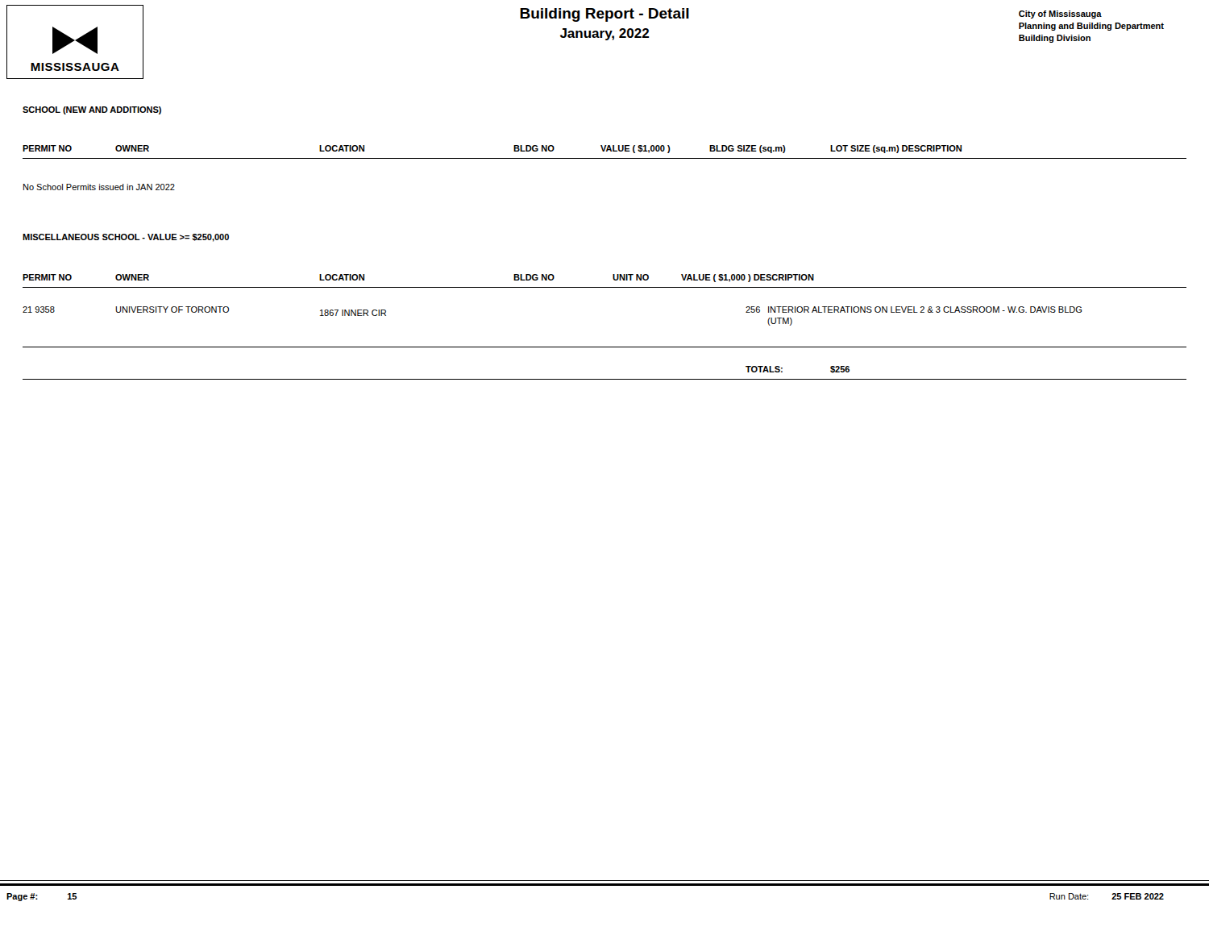MISSISSAUGA
Building Report - Detail
January, 2022
City of Mississauga
Planning and Building Department
Building Division
SCHOOL (NEW AND ADDITIONS)
PERMIT NO
OWNER
LOCATION
BLDG NO
VALUE ( $1,000 )
BLDG SIZE (sq.m)
LOT SIZE (sq.m) DESCRIPTION
No School Permits issued in JAN 2022
MISCELLANEOUS SCHOOL - VALUE >= $250,000
PERMIT NO
OWNER
LOCATION
BLDG NO
UNIT NO
VALUE ( $1,000 ) DESCRIPTION
21 9358
UNIVERSITY OF TORONTO
1867 INNER CIR
256
INTERIOR ALTERATIONS ON LEVEL 2 & 3 CLASSROOM - W.G. DAVIS BLDG
(UTM)
TOTALS:
$256
Page #:15
Run Date: 25 FEB 2022